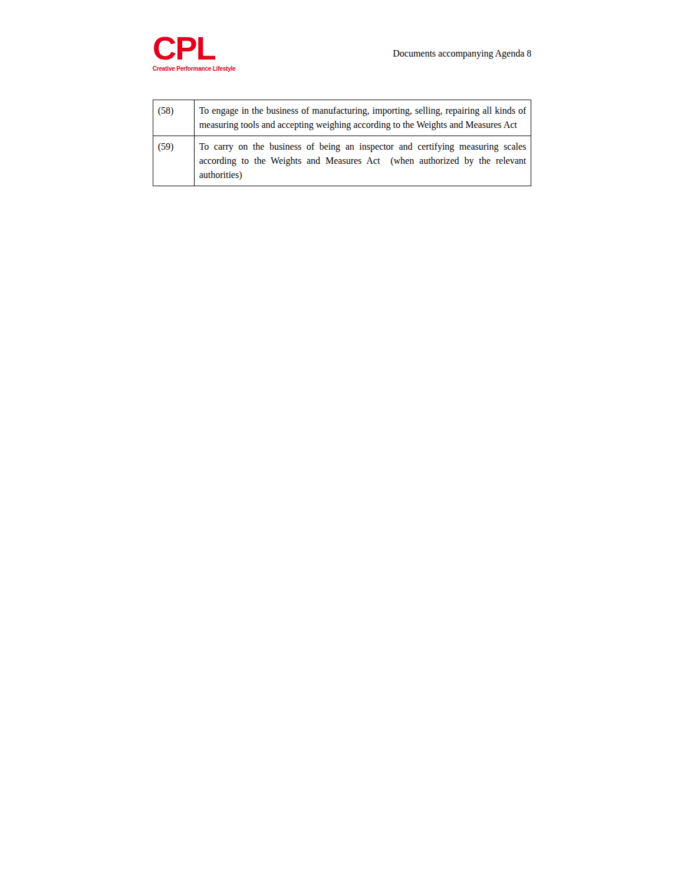CPL
Creative Performance Lifestyle
Documents accompanying Agenda 8
| (58) | To engage in the business of manufacturing, importing, selling, repairing all kinds of measuring tools and accepting weighing according to the Weights and Measures Act |
| (59) | To carry on the business of being an inspector and certifying measuring scales according to the Weights and Measures Act (when authorized by the relevant authorities) |